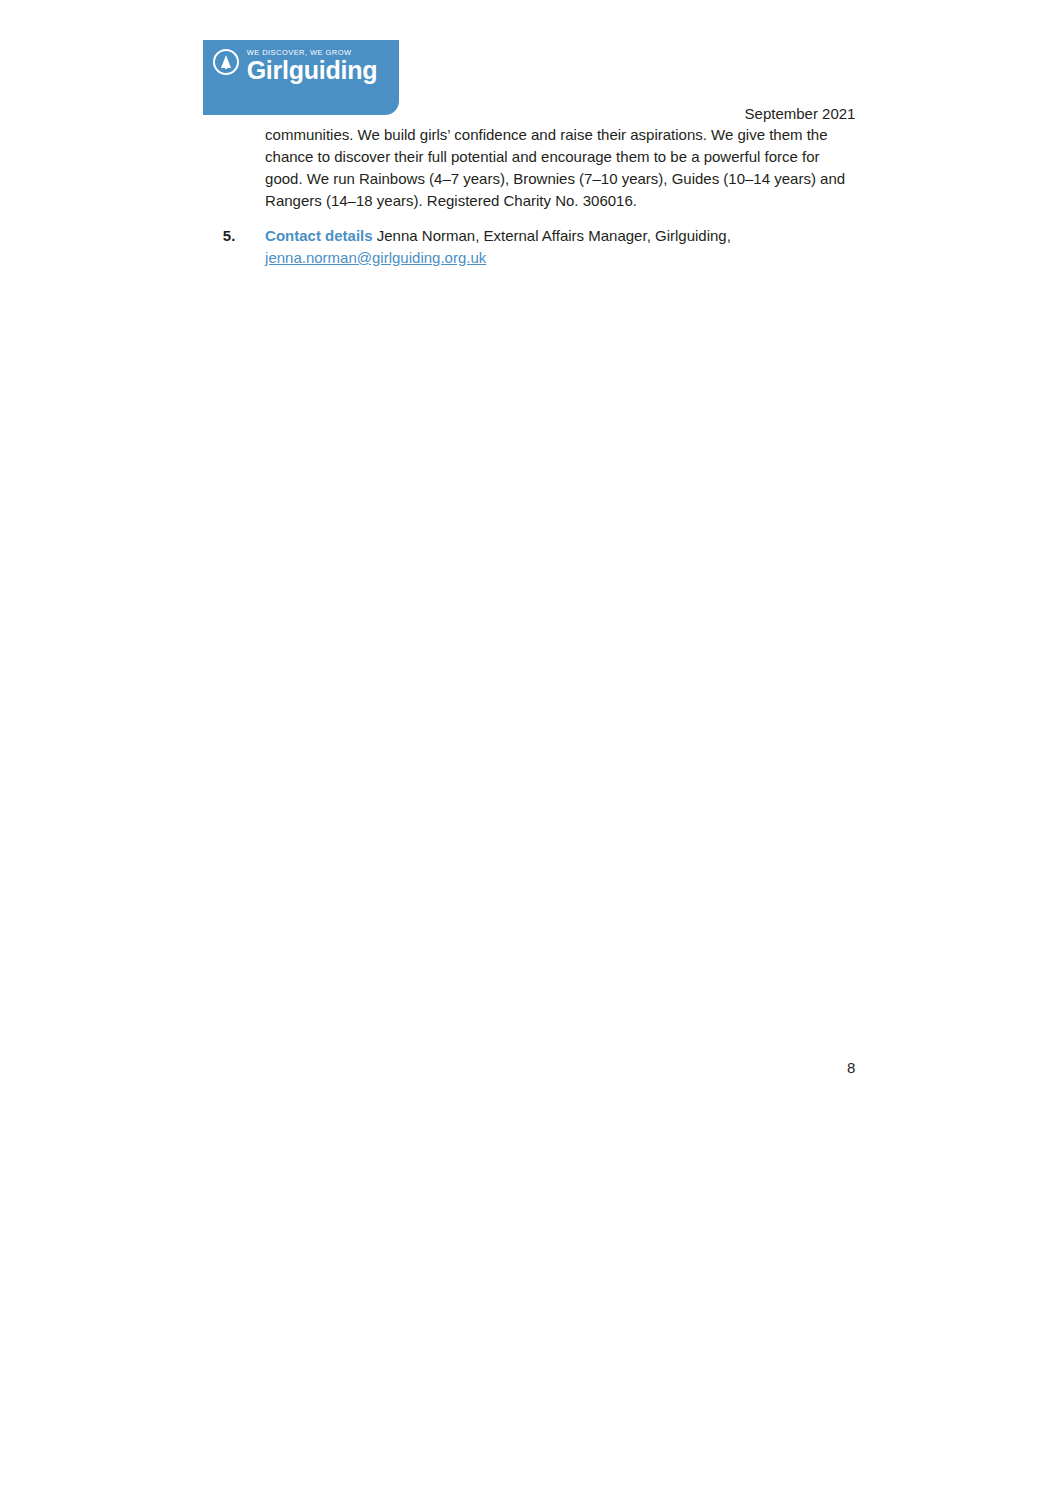We discover, we grow
Girlguiding
September 2021
communities. We build girls’ confidence and raise their aspirations. We give them the chance to discover their full potential and encourage them to be a powerful force for good. We run Rainbows (4–7 years), Brownies (7–10 years), Guides (10–14 years) and Rangers (14–18 years). Registered Charity No. 306016.
5. Contact details Jenna Norman, External Affairs Manager, Girlguiding, jenna.norman@girlguiding.org.uk
8